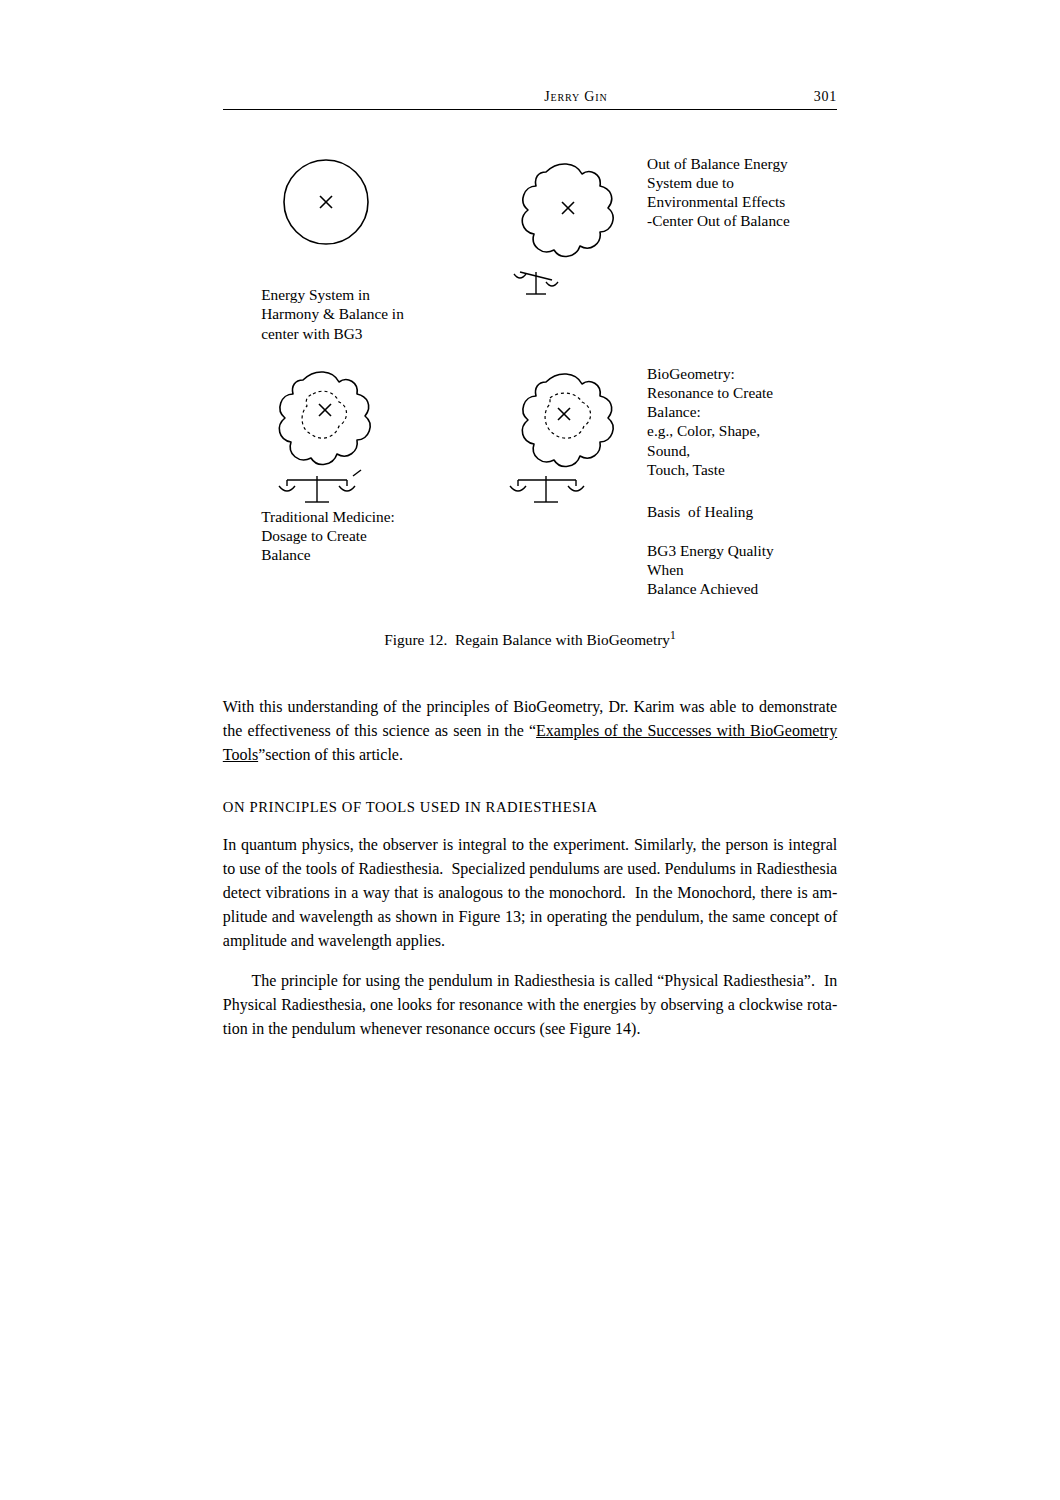Jerry Gin 301
Out of Balance Energy
System due to
Environmental Effects
-Center Out of Balance
Energy System in
Harmony & Balance in
center with BG3
BioGeometry:
Resonance to Create
Balance:
e.g., Color, Shape, Sound,
Touch, Taste
Traditional Medicine:
Dosage to Create
Balance
Basis of Healing
BG3 Energy Quality When
Balance Achieved
Figure 12. Regain Balance with BioGeometry1
With this understanding of the principles of BioGeometry, Dr. Karim was able to demonstrate the effectiveness of this science as seen in the “Examples of the Successes with BioGeometry Tools”section of this article.
On Principles of Tools Used in Radiesthesia
In quantum physics, the observer is integral to the experiment. Similarly, the person is integral to use of the tools of Radiesthesia. Specialized pendulums are used. Pendulums in Radiesthesia detect vibrations in a way that is analogous to the monochord. In the Monochord, there is amplitude and wavelength as shown in Figure 13; in operating the pendulum, the same concept of amplitude and wavelength applies.
The principle for using the pendulum in Radiesthesia is called “Physical Radiesthesia”. In Physical Radiesthesia, one looks for resonance with the energies by observing a clockwise rotation in the pendulum whenever resonance occurs (see Figure 14).